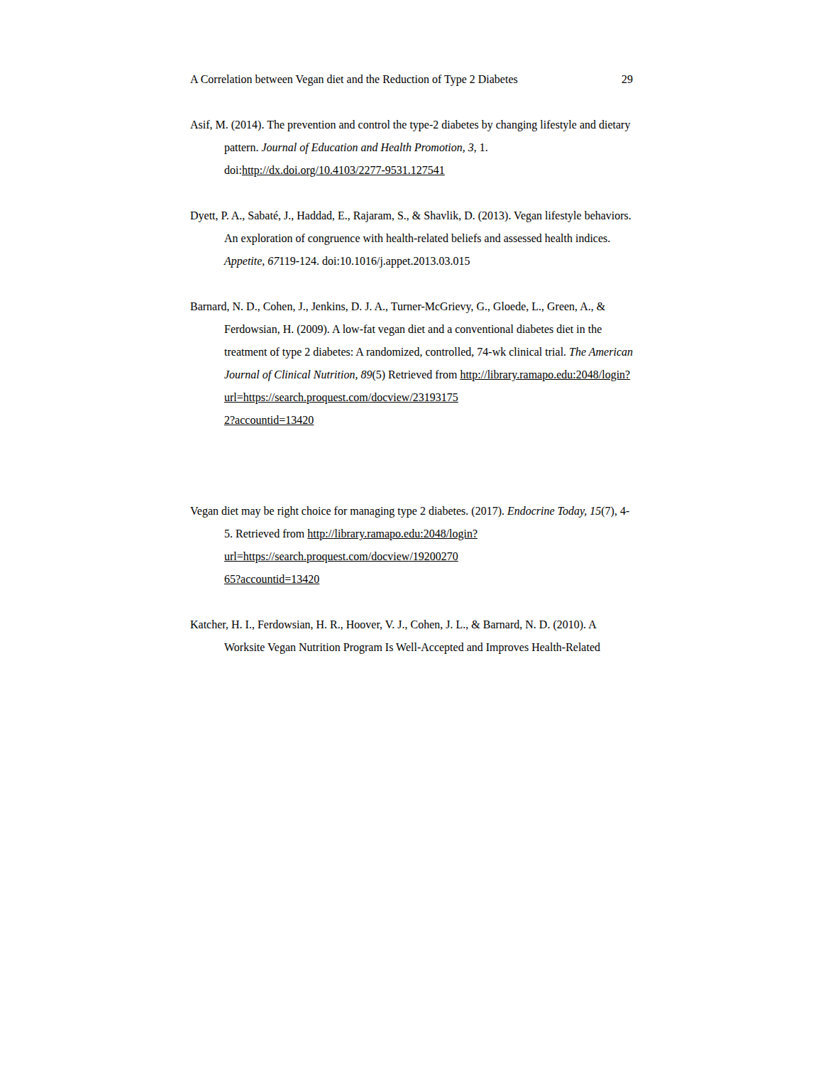A Correlation between Vegan diet and the Reduction of Type 2 Diabetes 29
Asif, M. (2014). The prevention and control the type-2 diabetes by changing lifestyle and dietary pattern. Journal of Education and Health Promotion, 3, 1. doi:http://dx.doi.org/10.4103/2277-9531.127541
Dyett, P. A., Sabaté, J., Haddad, E., Rajaram, S., & Shavlik, D. (2013). Vegan lifestyle behaviors. An exploration of congruence with health-related beliefs and assessed health indices. Appetite, 67119-124. doi:10.1016/j.appet.2013.03.015
Barnard, N. D., Cohen, J., Jenkins, D. J. A., Turner-McGrievy, G., Gloede, L., Green, A., & Ferdowsian, H. (2009). A low-fat vegan diet and a conventional diabetes diet in the treatment of type 2 diabetes: A randomized, controlled, 74-wk clinical trial. The American Journal of Clinical Nutrition, 89(5) Retrieved from http://library.ramapo.edu:2048/login?url=https://search.proquest.com/docview/23193175
2?accountid=13420
Vegan diet may be right choice for managing type 2 diabetes. (2017). Endocrine Today, 15(7), 4-5. Retrieved from http://library.ramapo.edu:2048/login?url=https://search.proquest.com/docview/19200270
65?accountid=13420
Katcher, H. I., Ferdowsian, H. R., Hoover, V. J., Cohen, J. L., & Barnard, N. D. (2010). A Worksite Vegan Nutrition Program Is Well-Accepted and Improves Health-Related